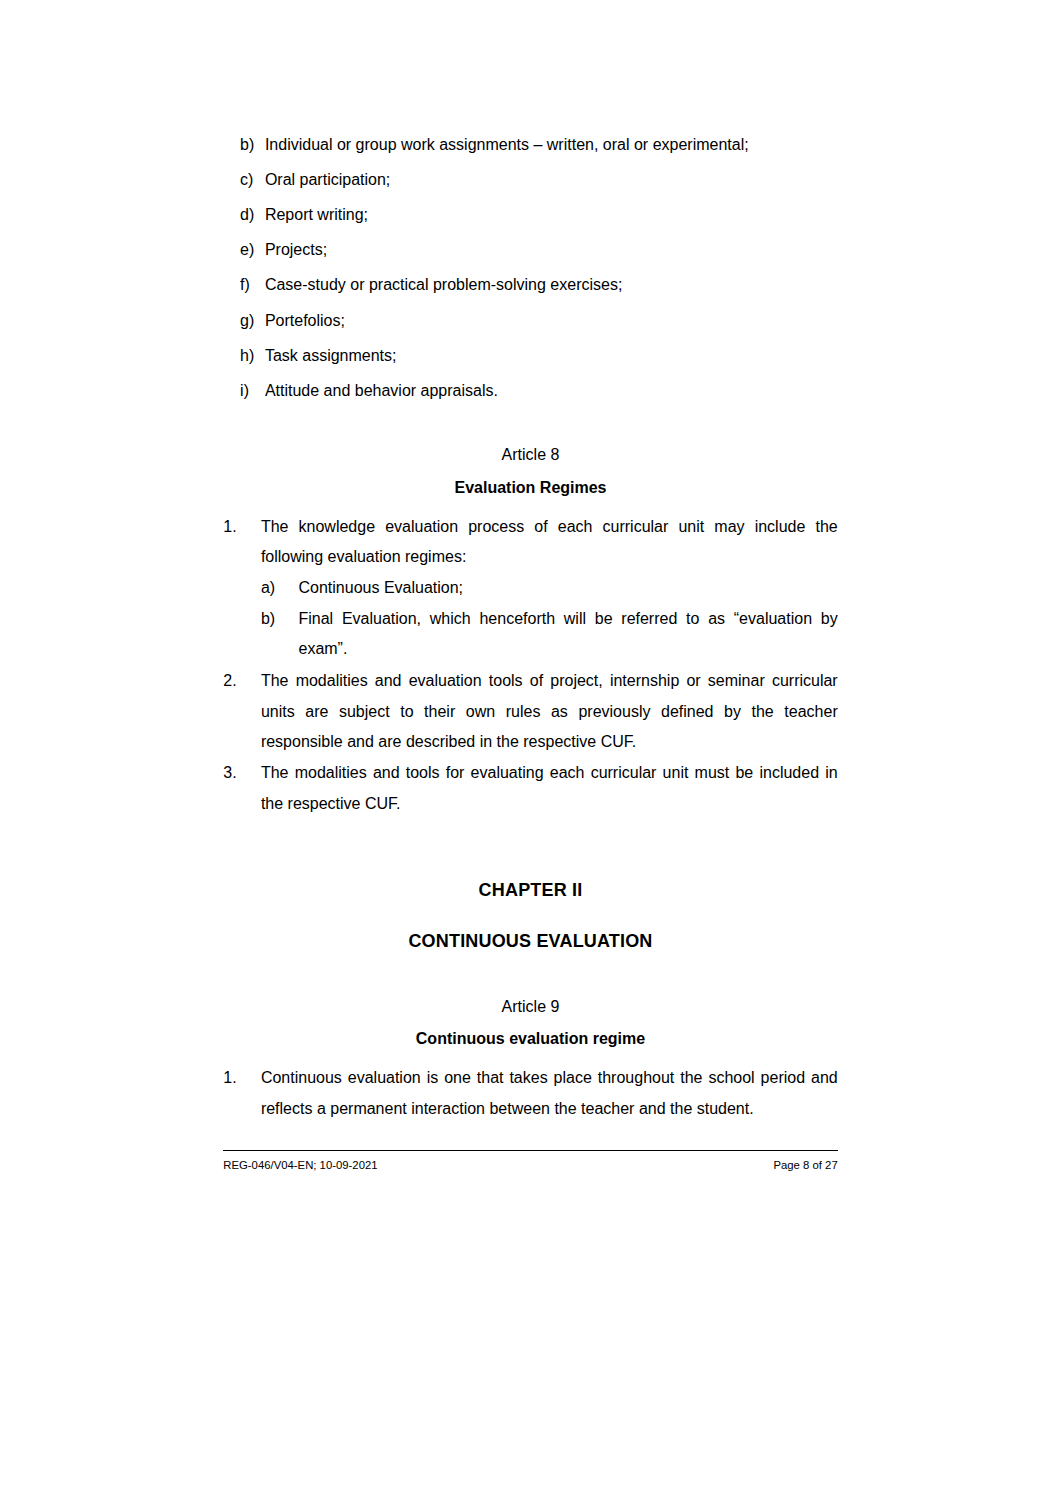b) Individual or group work assignments – written, oral or experimental;
c) Oral participation;
d) Report writing;
e) Projects;
f) Case-study or practical problem-solving exercises;
g) Portefolios;
h) Task assignments;
i) Attitude and behavior appraisals.
Article 8
Evaluation Regimes
1.
The knowledge evaluation process of each curricular unit may include the following evaluation regimes:
a) Continuous Evaluation;
b) Final Evaluation, which henceforth will be referred to as “evaluation by exam”.
2.
The modalities and evaluation tools of project, internship or seminar curricular units are subject to their own rules as previously defined by the teacher responsible and are described in the respective CUF.
3.
The modalities and tools for evaluating each curricular unit must be included in the respective CUF.
CHAPTER II
CONTINUOUS EVALUATION
Article 9
Continuous evaluation regime
1.
Continuous evaluation is one that takes place throughout the school period and reflects a permanent interaction between the teacher and the student.
REG-046/V04-EN; 10-09-2021 Page 8 of 27